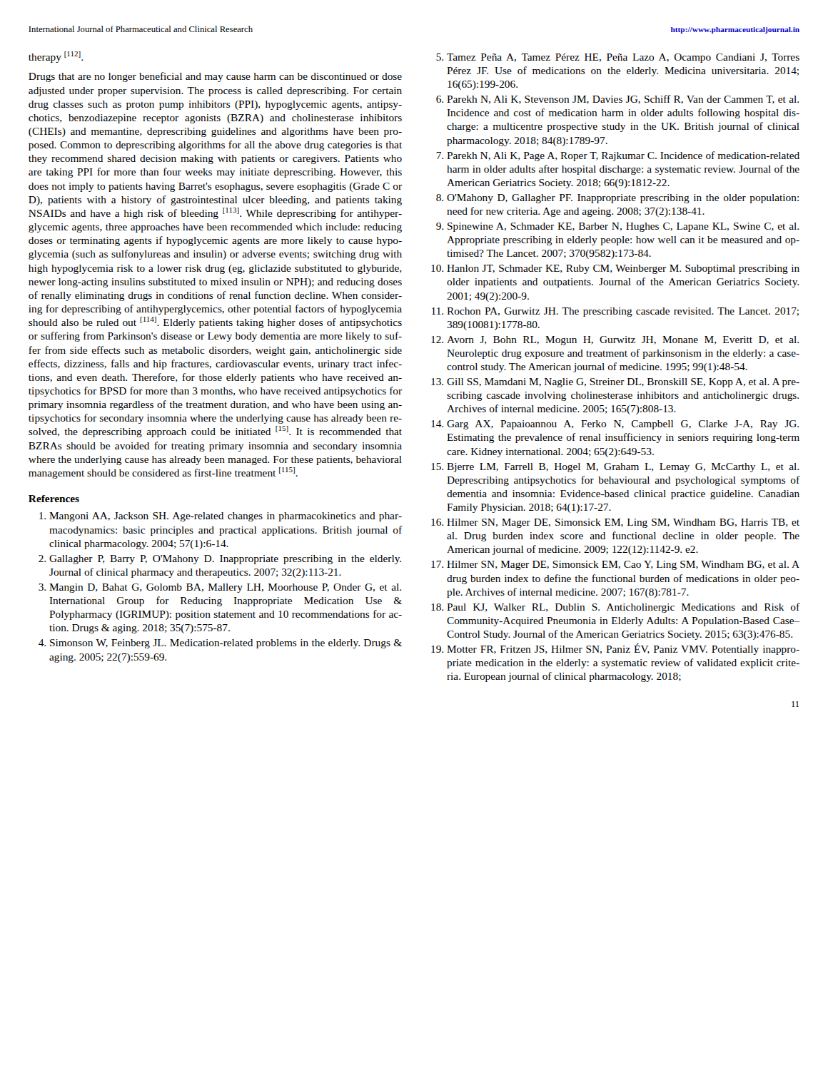International Journal of Pharmaceutical and Clinical Research http://www.pharmaceuticaljournal.in
therapy [112].
Drugs that are no longer beneficial and may cause harm can be discontinued or dose adjusted under proper supervision. The process is called deprescribing. For certain drug classes such as proton pump inhibitors (PPI), hypoglycemic agents, antipsychotics, benzodiazepine receptor agonists (BZRA) and cholinesterase inhibitors (CHEIs) and memantine, deprescribing guidelines and algorithms have been proposed. Common to deprescribing algorithms for all the above drug categories is that they recommend shared decision making with patients or caregivers. Patients who are taking PPI for more than four weeks may initiate deprescribing. However, this does not imply to patients having Barret's esophagus, severe esophagitis (Grade C or D), patients with a history of gastrointestinal ulcer bleeding, and patients taking NSAIDs and have a high risk of bleeding [113]. While deprescribing for antihyperglycemic agents, three approaches have been recommended which include: reducing doses or terminating agents if hypoglycemic agents are more likely to cause hypoglycemia (such as sulfonylureas and insulin) or adverse events; switching drug with high hypoglycemia risk to a lower risk drug (eg, gliclazide substituted to glyburide, newer long-acting insulins substituted to mixed insulin or NPH); and reducing doses of renally eliminating drugs in conditions of renal function decline. When considering for deprescribing of antihyperglycemics, other potential factors of hypoglycemia should also be ruled out [114]. Elderly patients taking higher doses of antipsychotics or suffering from Parkinson's disease or Lewy body dementia are more likely to suffer from side effects such as metabolic disorders, weight gain, anticholinergic side effects, dizziness, falls and hip fractures, cardiovascular events, urinary tract infections, and even death. Therefore, for those elderly patients who have received antipsychotics for BPSD for more than 3 months, who have received antipsychotics for primary insomnia regardless of the treatment duration, and who have been using antipsychotics for secondary insomnia where the underlying cause has already been resolved, the deprescribing approach could be initiated [15]. It is recommended that BZRAs should be avoided for treating primary insomnia and secondary insomnia where the underlying cause has already been managed. For these patients, behavioral management should be considered as first-line treatment [115].
References
Mangoni AA, Jackson SH. Age-related changes in pharmacokinetics and pharmacodynamics: basic principles and practical applications. British journal of clinical pharmacology. 2004; 57(1):6-14.
Gallagher P, Barry P, O'Mahony D. Inappropriate prescribing in the elderly. Journal of clinical pharmacy and therapeutics. 2007; 32(2):113-21.
Mangin D, Bahat G, Golomb BA, Mallery LH, Moorhouse P, Onder G, et al. International Group for Reducing Inappropriate Medication Use & Polypharmacy (IGRIMUP): position statement and 10 recommendations for action. Drugs & aging. 2018; 35(7):575-87.
Simonson W, Feinberg JL. Medication-related problems in the elderly. Drugs & aging. 2005; 22(7):559-69.
Tamez Peña A, Tamez Pérez HE, Peña Lazo A, Ocampo Candiani J, Torres Pérez JF. Use of medications on the elderly. Medicina universitaria. 2014; 16(65):199-206.
Parekh N, Ali K, Stevenson JM, Davies JG, Schiff R, Van der Cammen T, et al. Incidence and cost of medication harm in older adults following hospital discharge: a multicentre prospective study in the UK. British journal of clinical pharmacology. 2018; 84(8):1789-97.
Parekh N, Ali K, Page A, Roper T, Rajkumar C. Incidence of medication-related harm in older adults after hospital discharge: a systematic review. Journal of the American Geriatrics Society. 2018; 66(9):1812-22.
O'Mahony D, Gallagher PF. Inappropriate prescribing in the older population: need for new criteria. Age and ageing. 2008; 37(2):138-41.
Spinewine A, Schmader KE, Barber N, Hughes C, Lapane KL, Swine C, et al. Appropriate prescribing in elderly people: how well can it be measured and optimised? The Lancet. 2007; 370(9582):173-84.
Hanlon JT, Schmader KE, Ruby CM, Weinberger M. Suboptimal prescribing in older inpatients and outpatients. Journal of the American Geriatrics Society. 2001; 49(2):200-9.
Rochon PA, Gurwitz JH. The prescribing cascade revisited. The Lancet. 2017; 389(10081):1778-80.
Avorn J, Bohn RL, Mogun H, Gurwitz JH, Monane M, Everitt D, et al. Neuroleptic drug exposure and treatment of parkinsonism in the elderly: a case-control study. The American journal of medicine. 1995; 99(1):48-54.
Gill SS, Mamdani M, Naglie G, Streiner DL, Bronskill SE, Kopp A, et al. A prescribing cascade involving cholinesterase inhibitors and anticholinergic drugs. Archives of internal medicine. 2005; 165(7):808-13.
Garg AX, Papaioannou A, Ferko N, Campbell G, Clarke J-A, Ray JG. Estimating the prevalence of renal insufficiency in seniors requiring long-term care. Kidney international. 2004; 65(2):649-53.
Bjerre LM, Farrell B, Hogel M, Graham L, Lemay G, McCarthy L, et al. Deprescribing antipsychotics for behavioural and psychological symptoms of dementia and insomnia: Evidence-based clinical practice guideline. Canadian Family Physician. 2018; 64(1):17-27.
Hilmer SN, Mager DE, Simonsick EM, Ling SM, Windham BG, Harris TB, et al. Drug burden index score and functional decline in older people. The American journal of medicine. 2009; 122(12):1142-9. e2.
Hilmer SN, Mager DE, Simonsick EM, Cao Y, Ling SM, Windham BG, et al. A drug burden index to define the functional burden of medications in older people. Archives of internal medicine. 2007; 167(8):781-7.
Paul KJ, Walker RL, Dublin S. Anticholinergic Medications and Risk of Community-Acquired Pneumonia in Elderly Adults: A Population-Based Case–Control Study. Journal of the American Geriatrics Society. 2015; 63(3):476-85.
Motter FR, Fritzen JS, Hilmer SN, Paniz ÉV, Paniz VMV. Potentially inappropriate medication in the elderly: a systematic review of validated explicit criteria. European journal of clinical pharmacology. 2018;
11